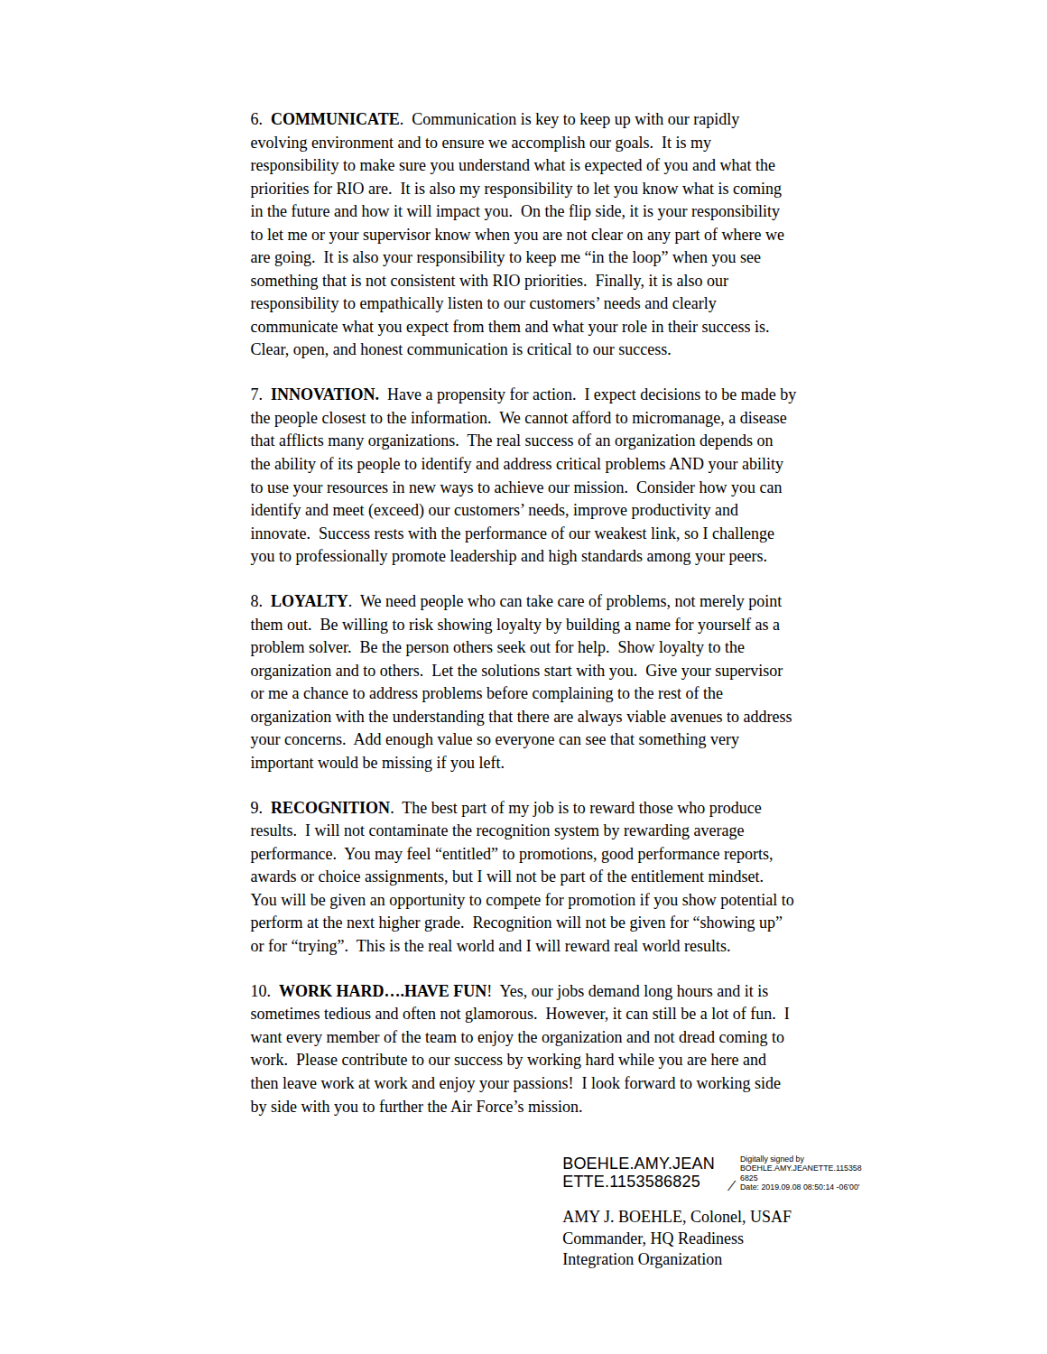6. COMMUNICATE. Communication is key to keep up with our rapidly evolving environment and to ensure we accomplish our goals. It is my responsibility to make sure you understand what is expected of you and what the priorities for RIO are. It is also my responsibility to let you know what is coming in the future and how it will impact you. On the flip side, it is your responsibility to let me or your supervisor know when you are not clear on any part of where we are going. It is also your responsibility to keep me “in the loop” when you see something that is not consistent with RIO priorities. Finally, it is also our responsibility to empathically listen to our customers’ needs and clearly communicate what you expect from them and what your role in their success is. Clear, open, and honest communication is critical to our success.
7. INNOVATION. Have a propensity for action. I expect decisions to be made by the people closest to the information. We cannot afford to micromanage, a disease that afflicts many organizations. The real success of an organization depends on the ability of its people to identify and address critical problems AND your ability to use your resources in new ways to achieve our mission. Consider how you can identify and meet (exceed) our customers’ needs, improve productivity and innovate. Success rests with the performance of our weakest link, so I challenge you to professionally promote leadership and high standards among your peers.
8. LOYALTY. We need people who can take care of problems, not merely point them out. Be willing to risk showing loyalty by building a name for yourself as a problem solver. Be the person others seek out for help. Show loyalty to the organization and to others. Let the solutions start with you. Give your supervisor or me a chance to address problems before complaining to the rest of the organization with the understanding that there are always viable avenues to address your concerns. Add enough value so everyone can see that something very important would be missing if you left.
9. RECOGNITION. The best part of my job is to reward those who produce results. I will not contaminate the recognition system by rewarding average performance. You may feel “entitled” to promotions, good performance reports, awards or choice assignments, but I will not be part of the entitlement mindset. You will be given an opportunity to compete for promotion if you show potential to perform at the next higher grade. Recognition will not be given for “showing up” or for “trying”. This is the real world and I will reward real world results.
10. WORK HARD….HAVE FUN! Yes, our jobs demand long hours and it is sometimes tedious and often not glamorous. However, it can still be a lot of fun. I want every member of the team to enjoy the organization and not dread coming to work. Please contribute to our success by working hard while you are here and then leave work at work and enjoy your passions! I look forward to working side by side with you to further the Air Force’s mission.
BOEHLE.AMY.JEAN
ETTE.1153586825
Digitally signed by
BOEHLE.AMY.JEANETTE.115358
6825
Date: 2019.09.08 08:50:14 -06'00'
/
AMY J. BOEHLE, Colonel, USAF
Commander, HQ Readiness Integration Organization